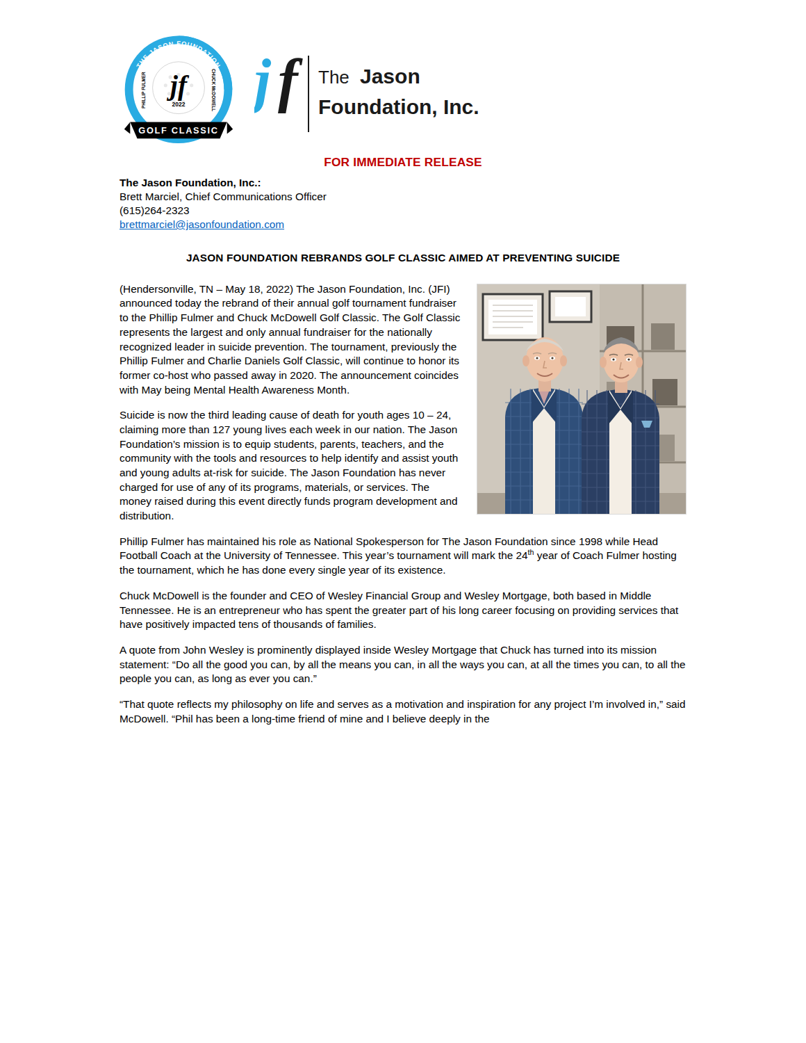. THE JASON FOUNDATION jf 2022 PHILLIP FULMER CHUCK McDOWELL GOLF CLASSIC
j f The Jason Foundation, Inc.
FOR IMMEDIATE RELEASE
The Jason Foundation, Inc.:
Brett Marciel, Chief Communications Officer
(615)264-2323
brettmarciel@jasonfoundation.com
JASON FOUNDATION REBRANDS GOLF CLASSIC AIMED AT PREVENTING SUICIDE
(Hendersonville, TN – May 18, 2022) The Jason Foundation, Inc. (JFI) announced today the rebrand of their annual golf tournament fundraiser to the Phillip Fulmer and Chuck McDowell Golf Classic. The Golf Classic represents the largest and only annual fundraiser for the nationally recognized leader in suicide prevention. The tournament, previously the Phillip Fulmer and Charlie Daniels Golf Classic, will continue to honor its former co-host who passed away in 2020. The announcement coincides with May being Mental Health Awareness Month.
Suicide is now the third leading cause of death for youth ages 10 – 24, claiming more than 127 young lives each week in our nation. The Jason Foundation’s mission is to equip students, parents, teachers, and the community with the tools and resources to help identify and assist youth and young adults at-risk for suicide. The Jason Foundation has never charged for use of any of its programs, materials, or services. The money raised during this event directly funds program development and distribution.
Phillip Fulmer has maintained his role as National Spokesperson for The Jason Foundation since 1998 while Head Football Coach at the University of Tennessee. This year’s tournament will mark the 24th year of Coach Fulmer hosting the tournament, which he has done every single year of its existence.
Chuck McDowell is the founder and CEO of Wesley Financial Group and Wesley Mortgage, both based in Middle Tennessee. He is an entrepreneur who has spent the greater part of his long career focusing on providing services that have positively impacted tens of thousands of families.
A quote from John Wesley is prominently displayed inside Wesley Mortgage that Chuck has turned into its mission statement: “Do all the good you can, by all the means you can, in all the ways you can, at all the times you can, to all the people you can, as long as ever you can.”
“That quote reflects my philosophy on life and serves as a motivation and inspiration for any project I’m involved in,” said McDowell. “Phil has been a long-time friend of mine and I believe deeply in the